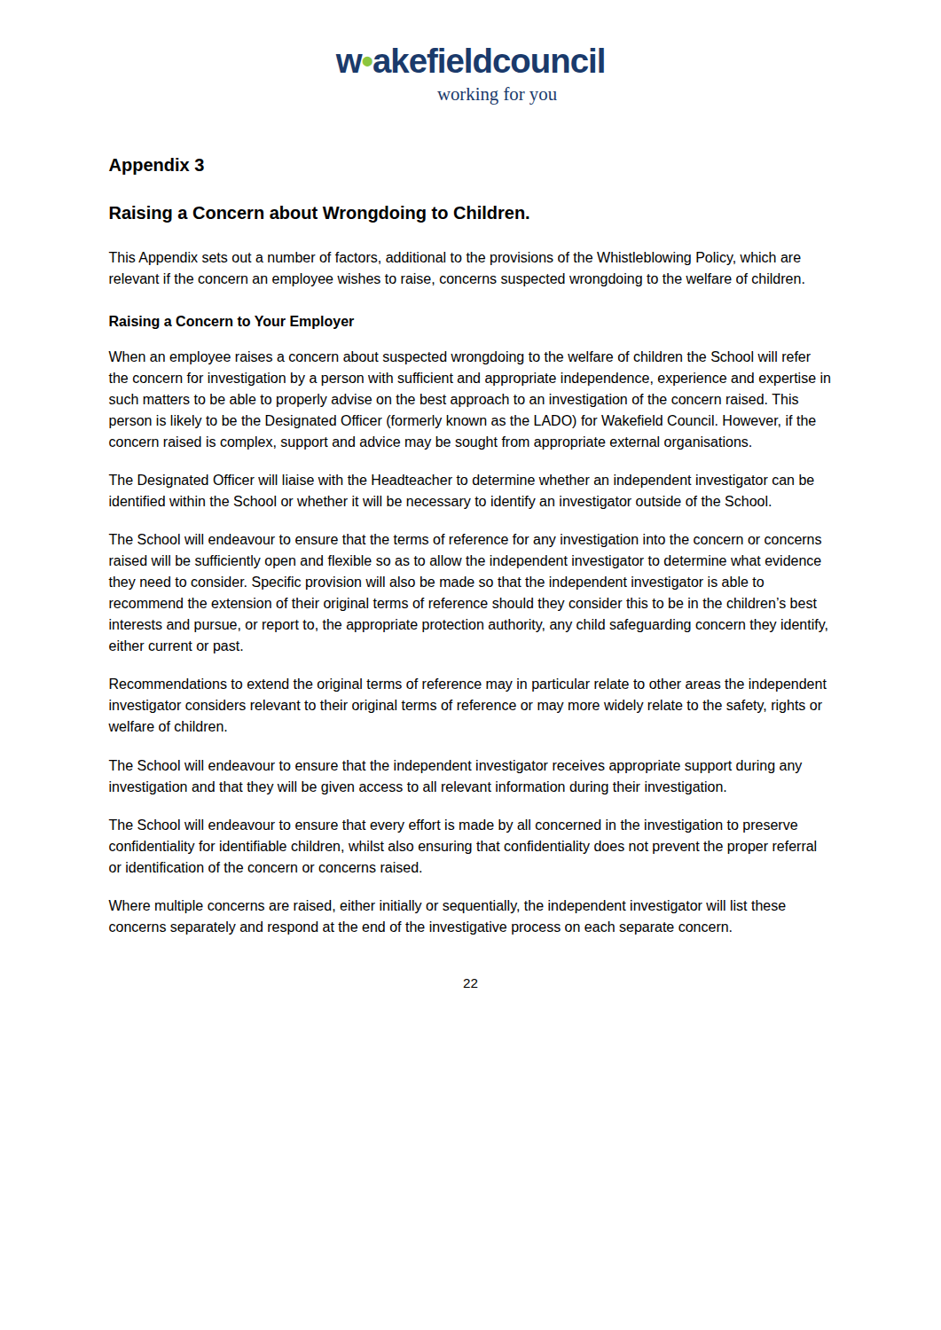w•akefield council
working for you
Appendix 3
Raising a Concern about Wrongdoing to Children.
This Appendix sets out a number of factors, additional to the provisions of the Whistleblowing Policy, which are relevant if the concern an employee wishes to raise, concerns suspected wrongdoing to the welfare of children.
Raising a Concern to Your Employer
When an employee raises a concern about suspected wrongdoing to the welfare of children the School will refer the concern for investigation by a person with sufficient and appropriate independence, experience and expertise in such matters to be able to properly advise on the best approach to an investigation of the concern raised. This person is likely to be the Designated Officer (formerly known as the LADO) for Wakefield Council. However, if the concern raised is complex, support and advice may be sought from appropriate external organisations.
The Designated Officer will liaise with the Headteacher to determine whether an independent investigator can be identified within the School or whether it will be necessary to identify an investigator outside of the School.
The School will endeavour to ensure that the terms of reference for any investigation into the concern or concerns raised will be sufficiently open and flexible so as to allow the independent investigator to determine what evidence they need to consider. Specific provision will also be made so that the independent investigator is able to recommend the extension of their original terms of reference should they consider this to be in the children’s best interests and pursue, or report to, the appropriate protection authority, any child safeguarding concern they identify, either current or past.
Recommendations to extend the original terms of reference may in particular relate to other areas the independent investigator considers relevant to their original terms of reference or may more widely relate to the safety, rights or welfare of children.
The School will endeavour to ensure that the independent investigator receives appropriate support during any investigation and that they will be given access to all relevant information during their investigation.
The School will endeavour to ensure that every effort is made by all concerned in the investigation to preserve confidentiality for identifiable children, whilst also ensuring that confidentiality does not prevent the proper referral or identification of the concern or concerns raised.
Where multiple concerns are raised, either initially or sequentially, the independent investigator will list these concerns separately and respond at the end of the investigative process on each separate concern.
22